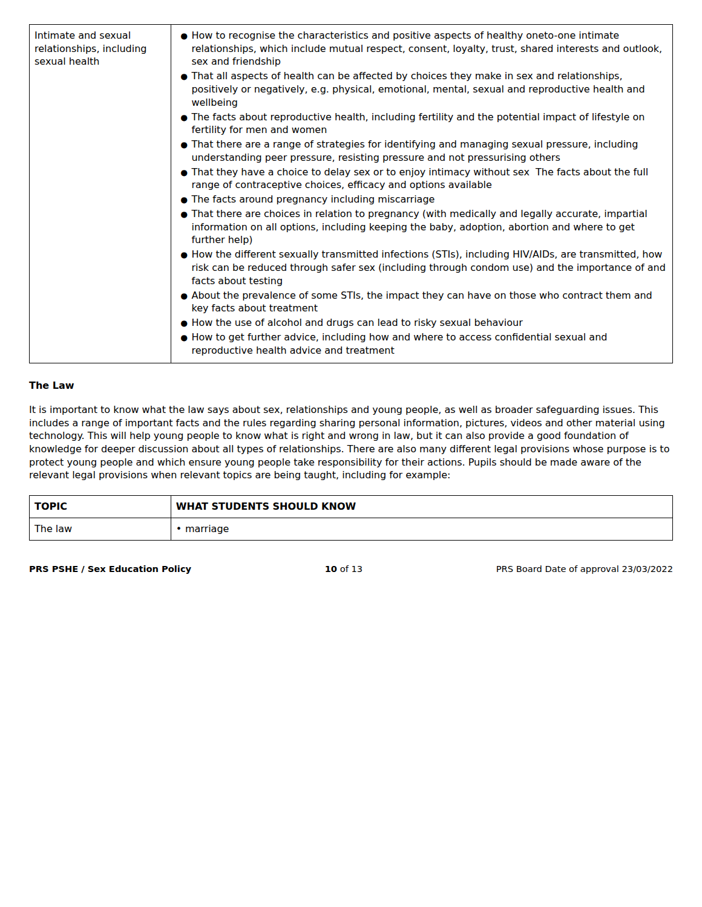| Intimate and sexual relationships, including sexual health | How to recognise the characteristics and positive aspects of healthy oneto-one intimate relationships, which include mutual respect, consent, loyalty, trust, shared interests and outlook, sex and friendship That all aspects of health can be affected by choices they make in sex and relationships, positively or negatively, e.g. physical, emotional, mental, sexual and reproductive health and wellbeing The facts about reproductive health, including fertility and the potential impact of lifestyle on fertility for men and women That there are a range of strategies for identifying and managing sexual pressure, including understanding peer pressure, resisting pressure and not pressurising others That they have a choice to delay sex or to enjoy intimacy without sex The facts about the full range of contraceptive choices, efficacy and options available The facts around pregnancy including miscarriage That there are choices in relation to pregnancy (with medically and legally accurate, impartial information on all options, including keeping the baby, adoption, abortion and where to get further help) How the different sexually transmitted infections (STIs), including HIV/AIDs, are transmitted, how risk can be reduced through safer sex (including through condom use) and the importance of and facts about testing About the prevalence of some STIs, the impact they can have on those who contract them and key facts about treatment How the use of alcohol and drugs can lead to risky sexual behaviour How to get further advice, including how and where to access confidential sexual and reproductive health advice and treatment |
The Law
It is important to know what the law says about sex, relationships and young people, as well as broader safeguarding issues. This includes a range of important facts and the rules regarding sharing personal information, pictures, videos and other material using technology. This will help young people to know what is right and wrong in law, but it can also provide a good foundation of knowledge for deeper discussion about all types of relationships. There are also many different legal provisions whose purpose is to protect young people and which ensure young people take responsibility for their actions. Pupils should be made aware of the relevant legal provisions when relevant topics are being taught, including for example:
| TOPIC | WHAT STUDENTS SHOULD KNOW |
| --- | --- |
| The law | • marriage |
PRS PSHE / Sex Education Policy 10 of 13 PRS Board Date of approval 23/03/2022